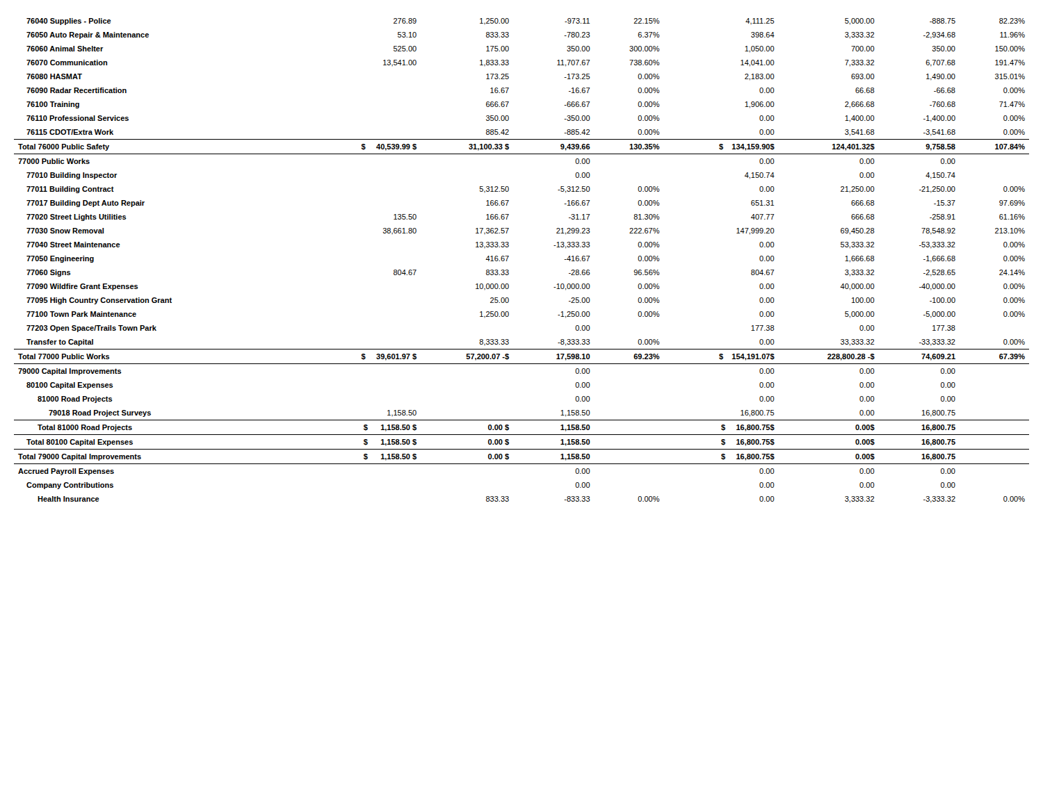| 76040 Supplies - Police | 276.89 | 1,250.00 | -973.11 | 22.15% | 4,111.25 | 5,000.00 | -888.75 | 82.23% |
| 76050 Auto Repair & Maintenance | 53.10 | 833.33 | -780.23 | 6.37% | 398.64 | 3,333.32 | -2,934.68 | 11.96% |
| 76060 Animal Shelter | 525.00 | 175.00 | 350.00 | 300.00% | 1,050.00 | 700.00 | 350.00 | 150.00% |
| 76070 Communication | 13,541.00 | 1,833.33 | 11,707.67 | 738.60% | 14,041.00 | 7,333.32 | 6,707.68 | 191.47% |
| 76080 HASMAT | | 173.25 | -173.25 | 0.00% | 2,183.00 | 693.00 | 1,490.00 | 315.01% |
| 76090 Radar Recertification | | 16.67 | -16.67 | 0.00% | 0.00 | 66.68 | -66.68 | 0.00% |
| 76100 Training | | 666.67 | -666.67 | 0.00% | 1,906.00 | 2,666.68 | -760.68 | 71.47% |
| 76110 Professional Services | | 350.00 | -350.00 | 0.00% | 0.00 | 1,400.00 | -1,400.00 | 0.00% |
| 76115 CDOT/Extra Work | | 885.42 | -885.42 | 0.00% | 0.00 | 3,541.68 | -3,541.68 | 0.00% |
| Total 76000 Public Safety | $ 40,539.99 $ | 31,100.33 $ | 9,439.66 | 130.35% | $ 134,159.90$ | 124,401.32$ | 9,758.58 | 107.84% |
| 77000 Public Works | | | 0.00 | | 0.00 | 0.00 | 0.00 | |
| 77010 Building Inspector | | | 0.00 | | 4,150.74 | 0.00 | 4,150.74 | |
| 77011 Building Contract | | 5,312.50 | -5,312.50 | 0.00% | 0.00 | 21,250.00 | -21,250.00 | 0.00% |
| 77017 Building Dept Auto Repair | | 166.67 | -166.67 | 0.00% | 651.31 | 666.68 | -15.37 | 97.69% |
| 77020 Street Lights Utilities | 135.50 | 166.67 | -31.17 | 81.30% | 407.77 | 666.68 | -258.91 | 61.16% |
| 77030 Snow Removal | 38,661.80 | 17,362.57 | 21,299.23 | 222.67% | 147,999.20 | 69,450.28 | 78,548.92 | 213.10% |
| 77040 Street Maintenance | | 13,333.33 | -13,333.33 | 0.00% | 0.00 | 53,333.32 | -53,333.32 | 0.00% |
| 77050 Engineering | | 416.67 | -416.67 | 0.00% | 0.00 | 1,666.68 | -1,666.68 | 0.00% |
| 77060 Signs | 804.67 | 833.33 | -28.66 | 96.56% | 804.67 | 3,333.32 | -2,528.65 | 24.14% |
| 77090 Wildfire Grant Expenses | | 10,000.00 | -10,000.00 | 0.00% | 0.00 | 40,000.00 | -40,000.00 | 0.00% |
| 77095 High Country Conservation Grant | | 25.00 | -25.00 | 0.00% | 0.00 | 100.00 | -100.00 | 0.00% |
| 77100 Town Park Maintenance | | 1,250.00 | -1,250.00 | 0.00% | 0.00 | 5,000.00 | -5,000.00 | 0.00% |
| 77203 Open Space/Trails Town Park | | | 0.00 | | 177.38 | 0.00 | 177.38 | |
| Transfer to Capital | | 8,333.33 | -8,333.33 | 0.00% | 0.00 | 33,333.32 | -33,333.32 | 0.00% |
| Total 77000 Public Works | $ 39,601.97 $ | 57,200.07 -$ | 17,598.10 | 69.23% | $ 154,191.07$ | 228,800.28 -$ | 74,609.21 | 67.39% |
| 79000 Capital Improvements | | | 0.00 | | 0.00 | 0.00 | 0.00 | |
| 80100 Capital Expenses | | | 0.00 | | 0.00 | 0.00 | 0.00 | |
| 81000 Road Projects | | | 0.00 | | 0.00 | 0.00 | 0.00 | |
| 79018 Road Project Surveys | 1,158.50 | | 1,158.50 | | 16,800.75 | 0.00 | 16,800.75 | |
| Total 81000 Road Projects | $ 1,158.50 $ | 0.00 $ | 1,158.50 | | $ 16,800.75$ | 0.00$ | 16,800.75 | |
| Total 80100 Capital Expenses | $ 1,158.50 $ | 0.00 $ | 1,158.50 | | $ 16,800.75$ | 0.00$ | 16,800.75 | |
| Total 79000 Capital Improvements | $ 1,158.50 $ | 0.00 $ | 1,158.50 | | $ 16,800.75$ | 0.00$ | 16,800.75 | |
| Accrued Payroll Expenses | | | 0.00 | | 0.00 | 0.00 | 0.00 | |
| Company Contributions | | | 0.00 | | 0.00 | 0.00 | 0.00 | |
| Health Insurance | | 833.33 | -833.33 | 0.00% | 0.00 | 3,333.32 | -3,333.32 | 0.00% |